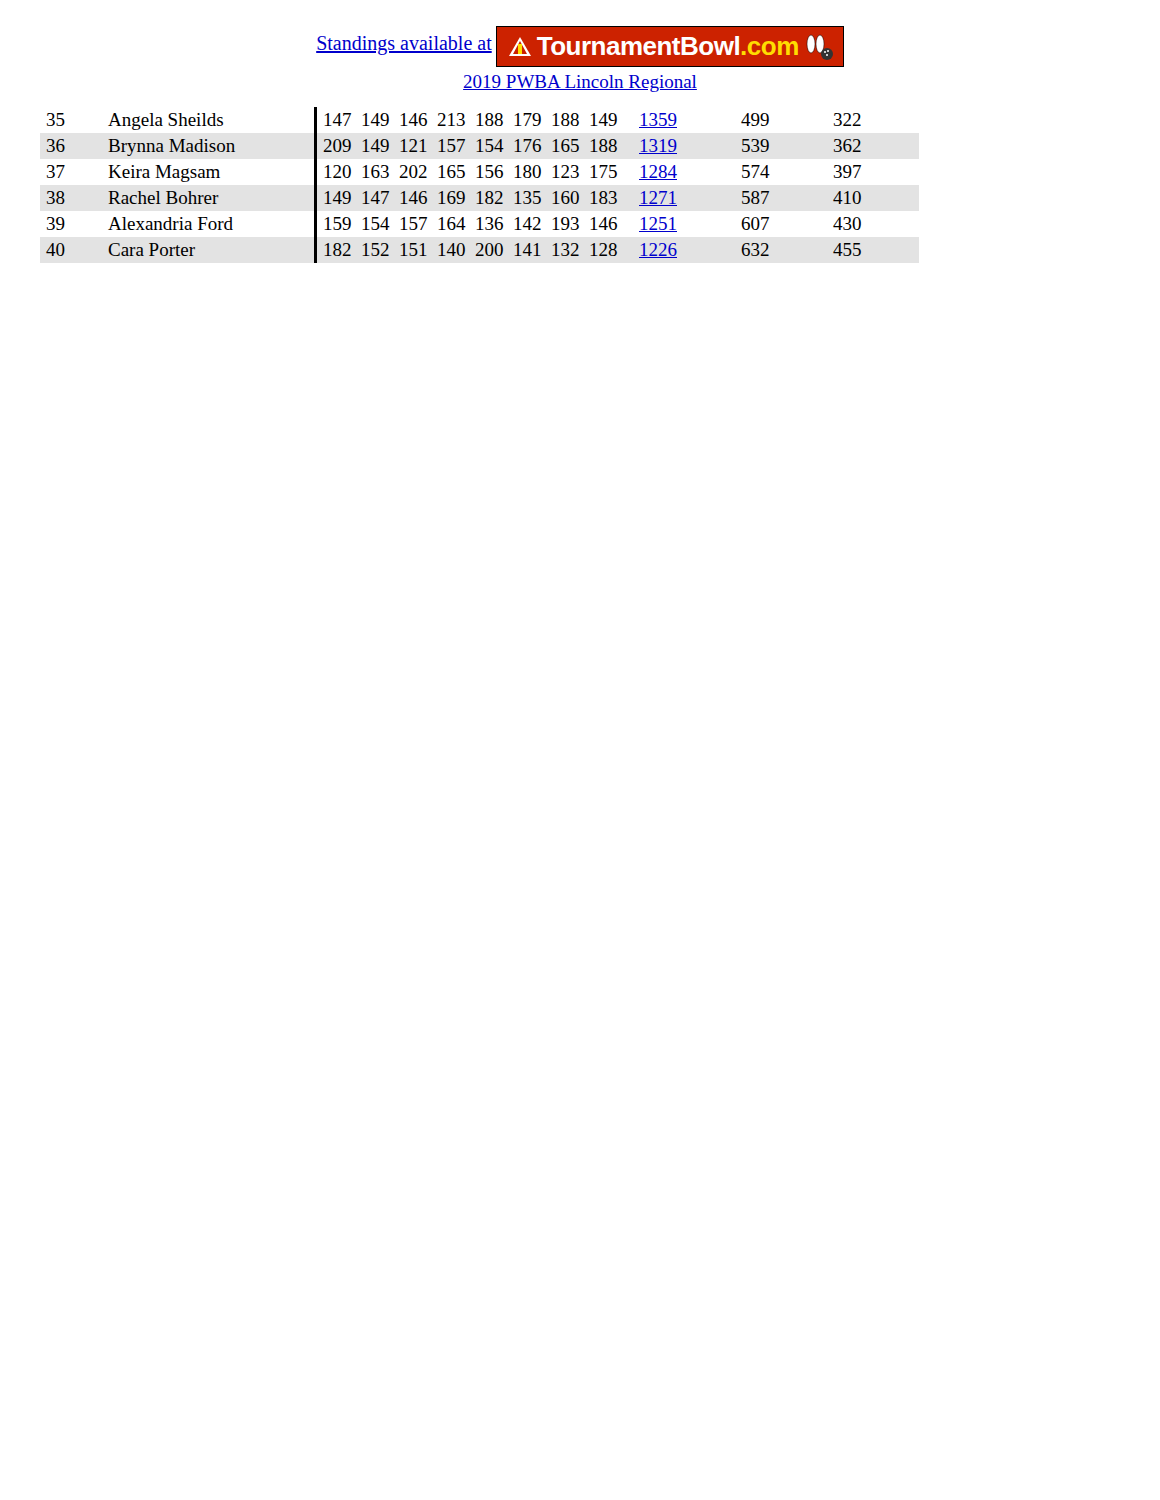Standings available at
TournamentBowl.com
2019 PWBA Lincoln Regional
| 35 | Angela Sheilds | 147 149 146 213 188 179 188 149 | 1359 | 499 | 322 |
| 36 | Brynna Madison | 209 149 121 157 154 176 165 188 | 1319 | 539 | 362 |
| 37 | Keira Magsam | 120 163 202 165 156 180 123 175 | 1284 | 574 | 397 |
| 38 | Rachel Bohrer | 149 147 146 169 182 135 160 183 | 1271 | 587 | 410 |
| 39 | Alexandria Ford | 159 154 157 164 136 142 193 146 | 1251 | 607 | 430 |
| 40 | Cara Porter | 182 152 151 140 200 141 132 128 | 1226 | 632 | 455 |